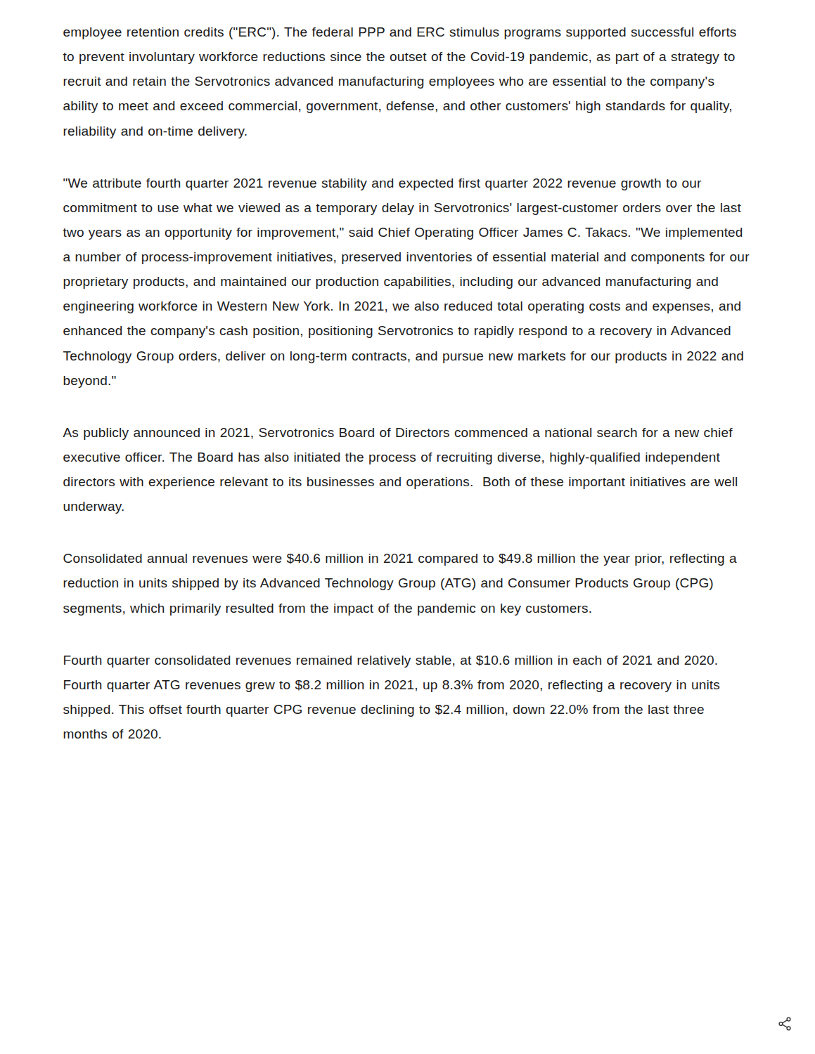employee retention credits ("ERC"). The federal PPP and ERC stimulus programs supported successful efforts to prevent involuntary workforce reductions since the outset of the Covid-19 pandemic, as part of a strategy to recruit and retain the Servotronics advanced manufacturing employees who are essential to the company's ability to meet and exceed commercial, government, defense, and other customers' high standards for quality, reliability and on-time delivery.
"We attribute fourth quarter 2021 revenue stability and expected first quarter 2022 revenue growth to our commitment to use what we viewed as a temporary delay in Servotronics' largest-customer orders over the last two years as an opportunity for improvement," said Chief Operating Officer James C. Takacs. "We implemented a number of process-improvement initiatives, preserved inventories of essential material and components for our proprietary products, and maintained our production capabilities, including our advanced manufacturing and engineering workforce in Western New York. In 2021, we also reduced total operating costs and expenses, and enhanced the company's cash position, positioning Servotronics to rapidly respond to a recovery in Advanced Technology Group orders, deliver on long-term contracts, and pursue new markets for our products in 2022 and beyond."
As publicly announced in 2021, Servotronics Board of Directors commenced a national search for a new chief executive officer. The Board has also initiated the process of recruiting diverse, highly-qualified independent directors with experience relevant to its businesses and operations. Both of these important initiatives are well underway.
Consolidated annual revenues were $40.6 million in 2021 compared to $49.8 million the year prior, reflecting a reduction in units shipped by its Advanced Technology Group (ATG) and Consumer Products Group (CPG) segments, which primarily resulted from the impact of the pandemic on key customers.
Fourth quarter consolidated revenues remained relatively stable, at $10.6 million in each of 2021 and 2020. Fourth quarter ATG revenues grew to $8.2 million in 2021, up 8.3% from 2020, reflecting a recovery in units shipped. This offset fourth quarter CPG revenue declining to $2.4 million, down 22.0% from the last three months of 2020.